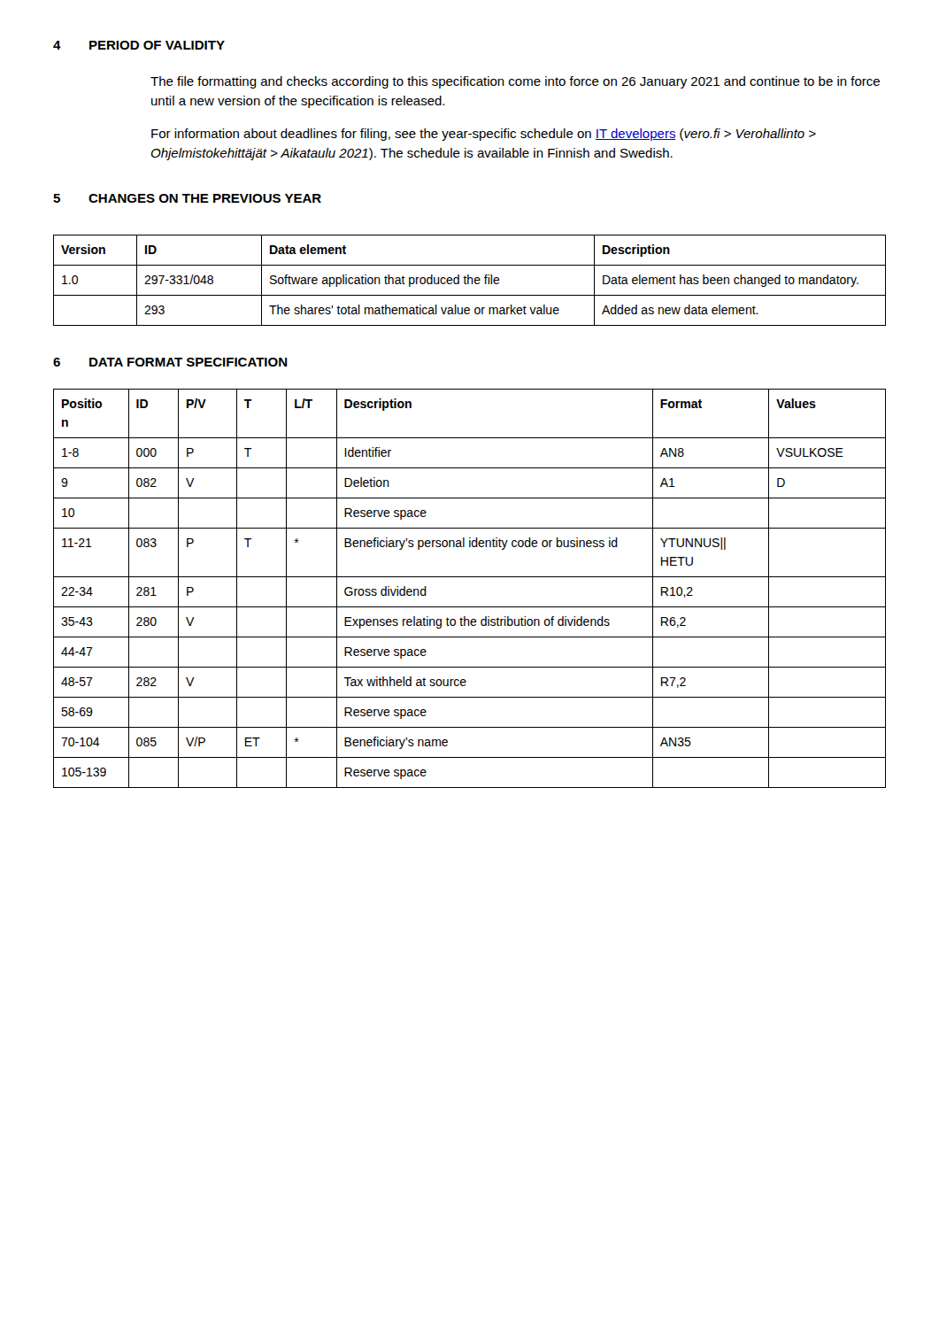4 PERIOD OF VALIDITY
The file formatting and checks according to this specification come into force on 26 January 2021 and continue to be in force until a new version of the specification is released.
For information about deadlines for filing, see the year-specific schedule on IT developers (vero.fi > Verohallinto > Ohjelmistokehittäjät > Aikataulu 2021). The schedule is available in Finnish and Swedish.
5 CHANGES ON THE PREVIOUS YEAR
| Version | ID | Data element | Description |
| --- | --- | --- | --- |
| 1.0 | 297-331/048 | Software application that produced the file | Data element has been changed to mandatory. |
| | 293 | The shares' total mathematical value or market value | Added as new data element. |
6 DATA FORMAT SPECIFICATION
| Positio n | ID | P/V | T | L/T | Description | Format | Values |
| --- | --- | --- | --- | --- | --- | --- | --- |
| 1-8 | 000 | P | T | | Identifier | AN8 | VSULKOSE |
| 9 | 082 | V | | | Deletion | A1 | D |
| 10 | | | | | Reserve space | | |
| 11-21 | 083 | P | T | * | Beneficiary’s personal identity code or business id | YTUNNUS// HETU | |
| 22-34 | 281 | P | | | Gross dividend | R10,2 | |
| 35-43 | 280 | V | | | Expenses relating to the distribution of dividends | R6,2 | |
| 44-47 | | | | | Reserve space | | |
| 48-57 | 282 | V | | | Tax withheld at source | R7,2 | |
| 58-69 | | | | | Reserve space | | |
| 70-104 | 085 | V/P | ET | * | Beneficiary’s name | AN35 | |
| 105-139 | | | | | Reserve space | | |